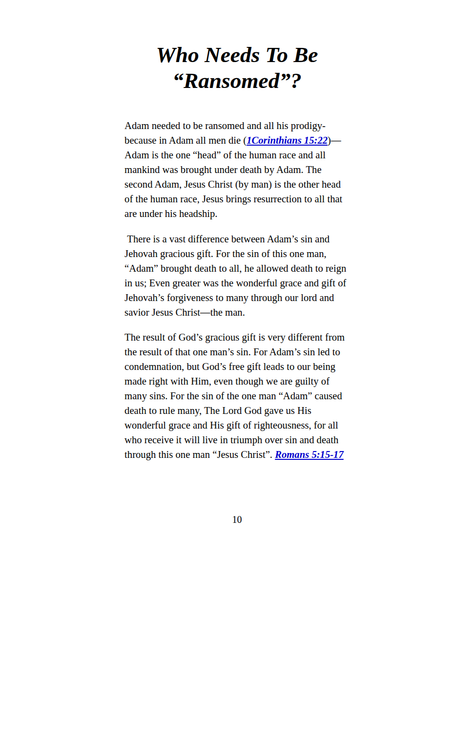Who Needs To Be
“Ransomed”?
Adam needed to be ransomed and all his prodigy-because in Adam all men die (1Corinthians 15:22)—Adam is the one “head” of the human race and all mankind was brought under death by Adam. The second Adam, Jesus Christ (by man) is the other head of the human race, Jesus brings resurrection to all that are under his headship.
There is a vast difference between Adam’s sin and Jehovah gracious gift. For the sin of this one man, “Adam” brought death to all, he allowed death to reign in us; Even greater was the wonderful grace and gift of Jehovah’s forgiveness to many through our lord and savior Jesus Christ—the man.
The result of God’s gracious gift is very different from the result of that one man’s sin. For Adam’s sin led to condemnation, but God’s free gift leads to our being made right with Him, even though we are guilty of many sins. For the sin of the one man “Adam” caused death to rule many, The Lord God gave us His wonderful grace and His gift of righteousness, for all who receive it will live in triumph over sin and death through this one man “Jesus Christ”. Romans 5:15-17
10